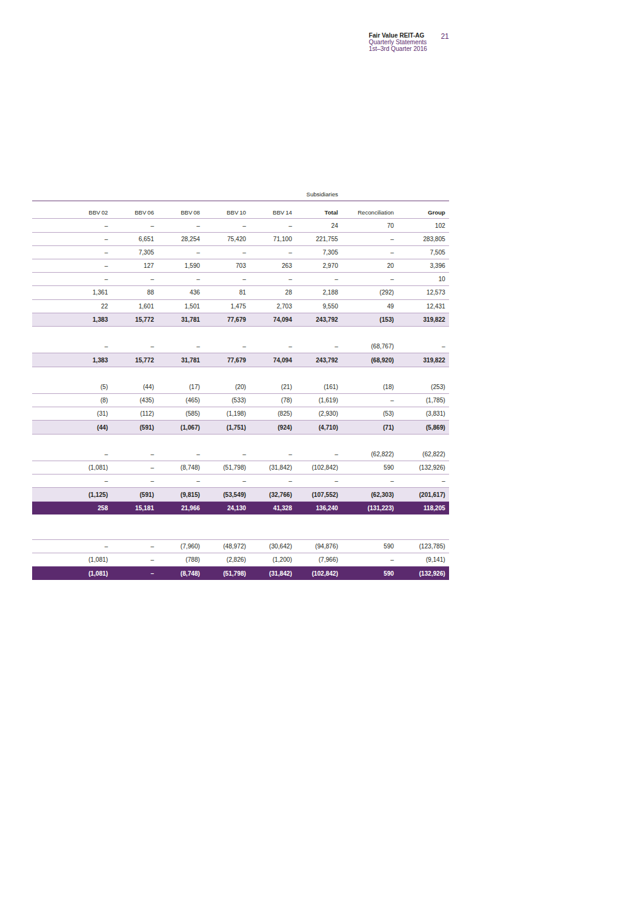Fair Value REIT-AG
Quarterly Statements
1st–3rd Quarter 2016
21
| | | | | | Subsidiaries | | |
| | BBV 02 | BBV 06 | BBV 08 | BBV 10 | BBV 14 | Total | Reconciliation | Group |
| | – | – | – | – | – | 24 | 70 | 102 |
| | – | 6,651 | 28,254 | 75,420 | 71,100 | 221,755 | – | 283,805 |
| | – | 7,305 | – | – | – | 7,305 | – | 7,505 |
| | – | 127 | 1,590 | 703 | 263 | 2,970 | 20 | 3,396 |
| | – | – | – | – | – | – | – | 10 |
| | 1,361 | 88 | 436 | 81 | 28 | 2,188 | (292) | 12,573 |
| | 22 | 1,601 | 1,501 | 1,475 | 2,703 | 9,550 | 49 | 12,431 |
| | 1,383 | 15,772 | 31,781 | 77,679 | 74,094 | 243,792 | (153) | 319,822 |
| | – | – | – | – | – | – | (68,767) | – |
| | 1,383 | 15,772 | 31,781 | 77,679 | 74,094 | 243,792 | (68,920) | 319,822 |
| | (5) | (44) | (17) | (20) | (21) | (161) | (18) | (253) |
| | (8) | (435) | (465) | (533) | (78) | (1,619) | – | (1,785) |
| | (31) | (112) | (585) | (1,198) | (825) | (2,930) | (53) | (3,831) |
| | (44) | (591) | (1,067) | (1,751) | (924) | (4,710) | (71) | (5,869) |
| | – | – | – | – | – | – | (62,822) | (62,822) |
| | (1,081) | – | (8,748) | (51,798) | (31,842) | (102,842) | 590 | (132,926) |
| | – | – | – | – | – | – | – | – |
| | (1,125) | (591) | (9,815) | (53,549) | (32,766) | (107,552) | (62,303) | (201,617) |
| | 258 | 15,181 | 21,966 | 24,130 | 41,328 | 136,240 | (131,223) | 118,205 |
| | – | – | (7,960) | (48,972) | (30,642) | (94,876) | 590 | (123,785) |
| | (1,081) | – | (788) | (2,826) | (1,200) | (7,966) | – | (9,141) |
| | (1,081) | – | (8,748) | (51,798) | (31,842) | (102,842) | 590 | (132,926) |